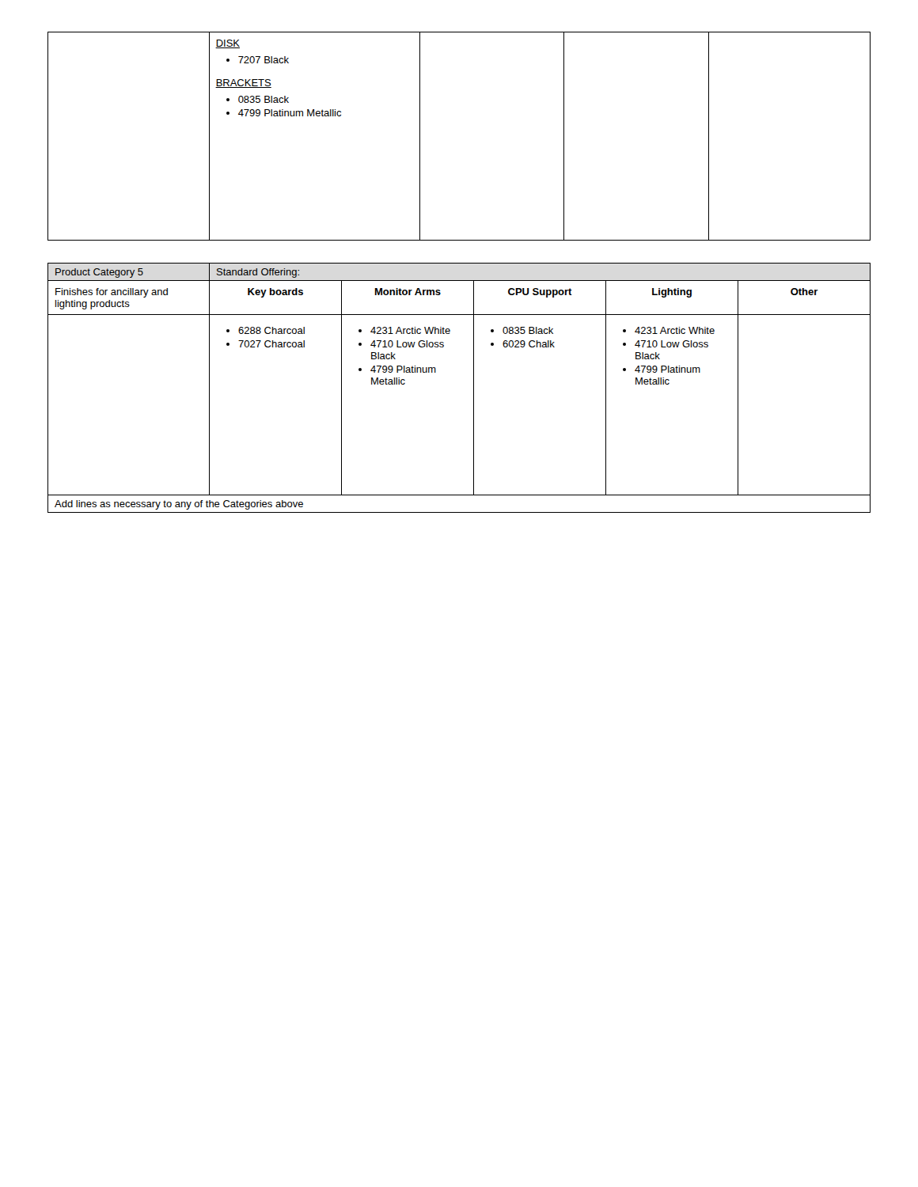| | DISK 7207 Black BRACKETS 0835 Black 4799 Platinum Metallic | | | |
| Product Category 5 | Standard Offering: |
| Finishes for ancillary and lighting products | Key boards | Monitor Arms | CPU Support | Lighting | Other |
| | 6288 Charcoal 7027 Charcoal | 4231 Arctic White 4710 Low Gloss Black 4799 Platinum Metallic | 0835 Black 6029 Chalk | 4231 Arctic White 4710 Low Gloss Black 4799 Platinum Metallic | |
| Add lines as necessary to any of the Categories above |